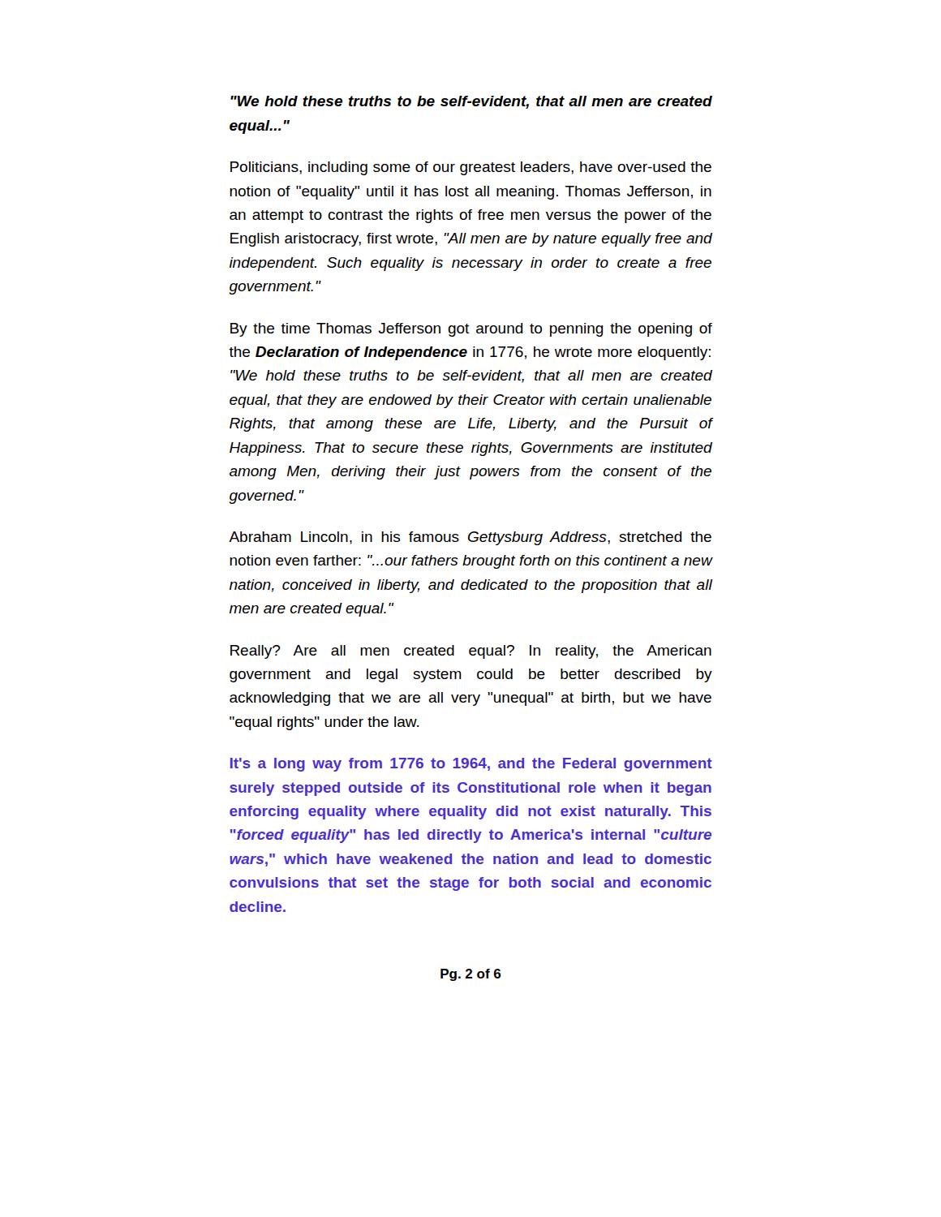"We hold these truths to be self-evident, that all men are created equal..."
Politicians, including some of our greatest leaders, have over-used the notion of "equality" until it has lost all meaning. Thomas Jefferson, in an attempt to contrast the rights of free men versus the power of the English aristocracy, first wrote, "All men are by nature equally free and independent. Such equality is necessary in order to create a free government."
By the time Thomas Jefferson got around to penning the opening of the Declaration of Independence in 1776, he wrote more eloquently: "We hold these truths to be self-evident, that all men are created equal, that they are endowed by their Creator with certain unalienable Rights, that among these are Life, Liberty, and the Pursuit of Happiness. That to secure these rights, Governments are instituted among Men, deriving their just powers from the consent of the governed."
Abraham Lincoln, in his famous Gettysburg Address, stretched the notion even farther: "...our fathers brought forth on this continent a new nation, conceived in liberty, and dedicated to the proposition that all men are created equal."
Really? Are all men created equal? In reality, the American government and legal system could be better described by acknowledging that we are all very "unequal" at birth, but we have "equal rights" under the law.
It's a long way from 1776 to 1964, and the Federal government surely stepped outside of its Constitutional role when it began enforcing equality where equality did not exist naturally. This "forced equality" has led directly to America's internal "culture wars," which have weakened the nation and lead to domestic convulsions that set the stage for both social and economic decline.
Pg. 2 of 6